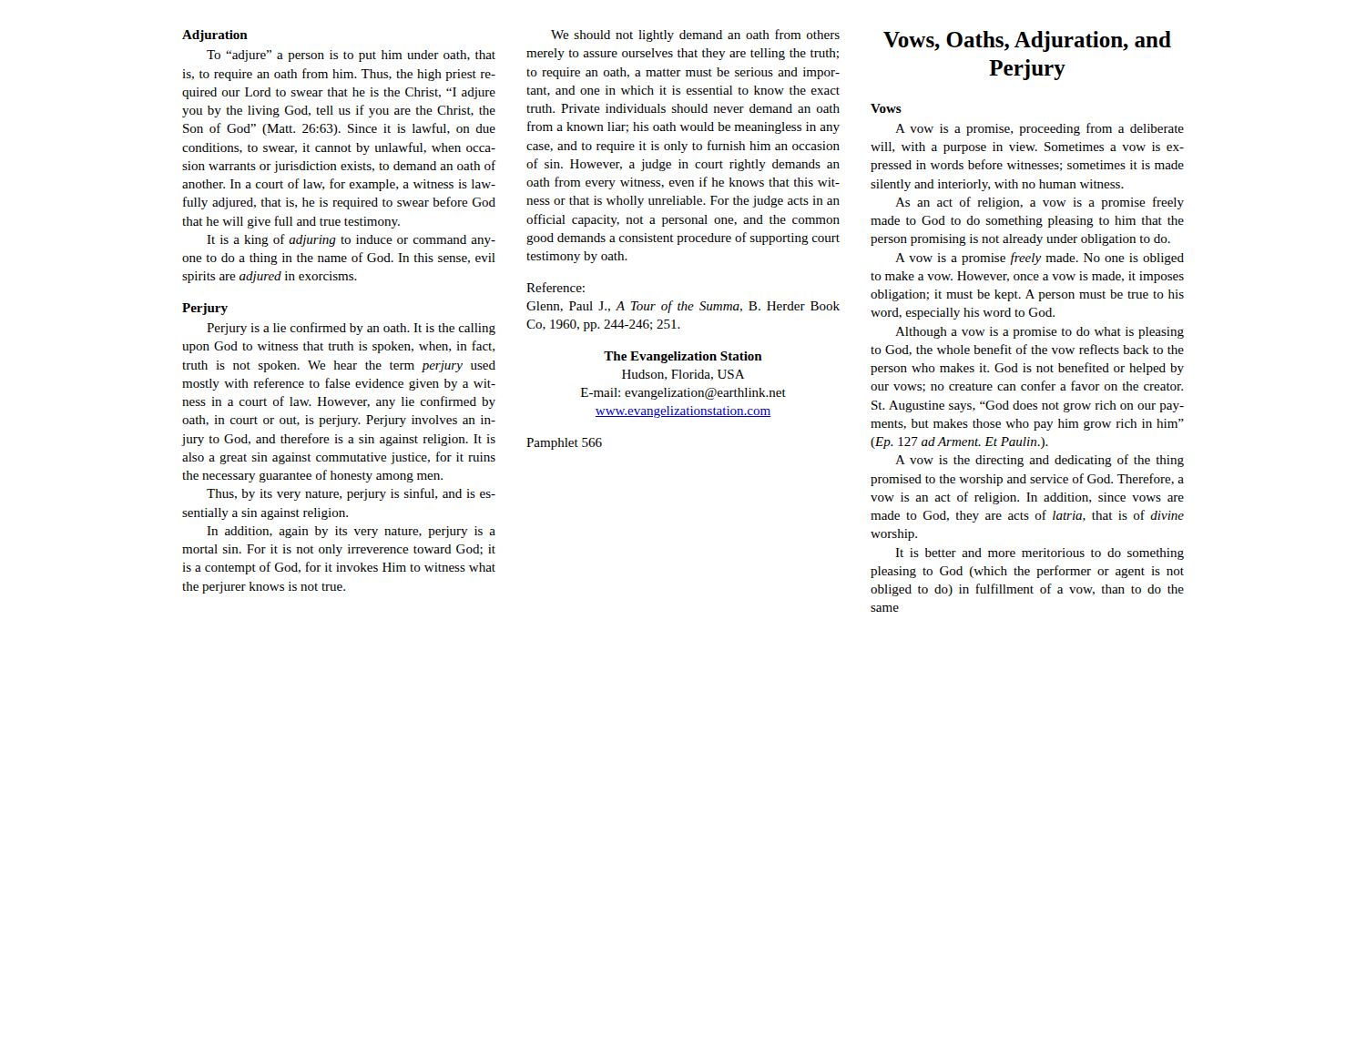Adjuration
To “adjure” a person is to put him under oath, that is, to require an oath from him. Thus, the high priest required our Lord to swear that he is the Christ, “I adjure you by the living God, tell us if you are the Christ, the Son of God” (Matt. 26:63). Since it is lawful, on due conditions, to swear, it cannot by unlawful, when occasion warrants or jurisdiction exists, to demand an oath of another. In a court of law, for example, a witness is lawfully adjured, that is, he is required to swear before God that he will give full and true testimony.
It is a king of adjuring to induce or command anyone to do a thing in the name of God. In this sense, evil spirits are adjured in exorcisms.
Perjury
Perjury is a lie confirmed by an oath. It is the calling upon God to witness that truth is spoken, when, in fact, truth is not spoken. We hear the term perjury used mostly with reference to false evidence given by a witness in a court of law. However, any lie confirmed by oath, in court or out, is perjury. Perjury involves an injury to God, and therefore is a sin against religion. It is also a great sin against commutative justice, for it ruins the necessary guarantee of honesty among men.
Thus, by its very nature, perjury is sinful, and is essentially a sin against religion.
In addition, again by its very nature, perjury is a mortal sin. For it is not only irreverence toward God; it is a contempt of God, for it invokes Him to witness what the perjurer knows is not true.
We should not lightly demand an oath from others merely to assure ourselves that they are telling the truth; to require an oath, a matter must be serious and important, and one in which it is essential to know the exact truth. Private individuals should never demand an oath from a known liar; his oath would be meaningless in any case, and to require it is only to furnish him an occasion of sin. However, a judge in court rightly demands an oath from every witness, even if he knows that this witness or that is wholly unreliable. For the judge acts in an official capacity, not a personal one, and the common good demands a consistent procedure of supporting court testimony by oath.
Reference:
Glenn, Paul J., A Tour of the Summa, B. Herder Book Co, 1960, pp. 244-246; 251.
The Evangelization Station
Hudson, Florida, USA
E-mail: evangelization@earthlink.net
www.evangelizationstation.com
Pamphlet 566
Vows, Oaths, Adjuration, and Perjury
Vows
A vow is a promise, proceeding from a deliberate will, with a purpose in view. Sometimes a vow is expressed in words before witnesses; sometimes it is made silently and interiorly, with no human witness.
As an act of religion, a vow is a promise freely made to God to do something pleasing to him that the person promising is not already under obligation to do.
A vow is a promise freely made. No one is obliged to make a vow. However, once a vow is made, it imposes obligation; it must be kept. A person must be true to his word, especially his word to God.
Although a vow is a promise to do what is pleasing to God, the whole benefit of the vow reflects back to the person who makes it. God is not benefited or helped by our vows; no creature can confer a favor on the creator. St. Augustine says, “God does not grow rich on our payments, but makes those who pay him grow rich in him” (Ep. 127 ad Arment. Et Paulin.).
A vow is the directing and dedicating of the thing promised to the worship and service of God. Therefore, a vow is an act of religion. In addition, since vows are made to God, they are acts of latria, that is of divine worship.
It is better and more meritorious to do something pleasing to God (which the performer or agent is not obliged to do) in fulfillment of a vow, than to do the same